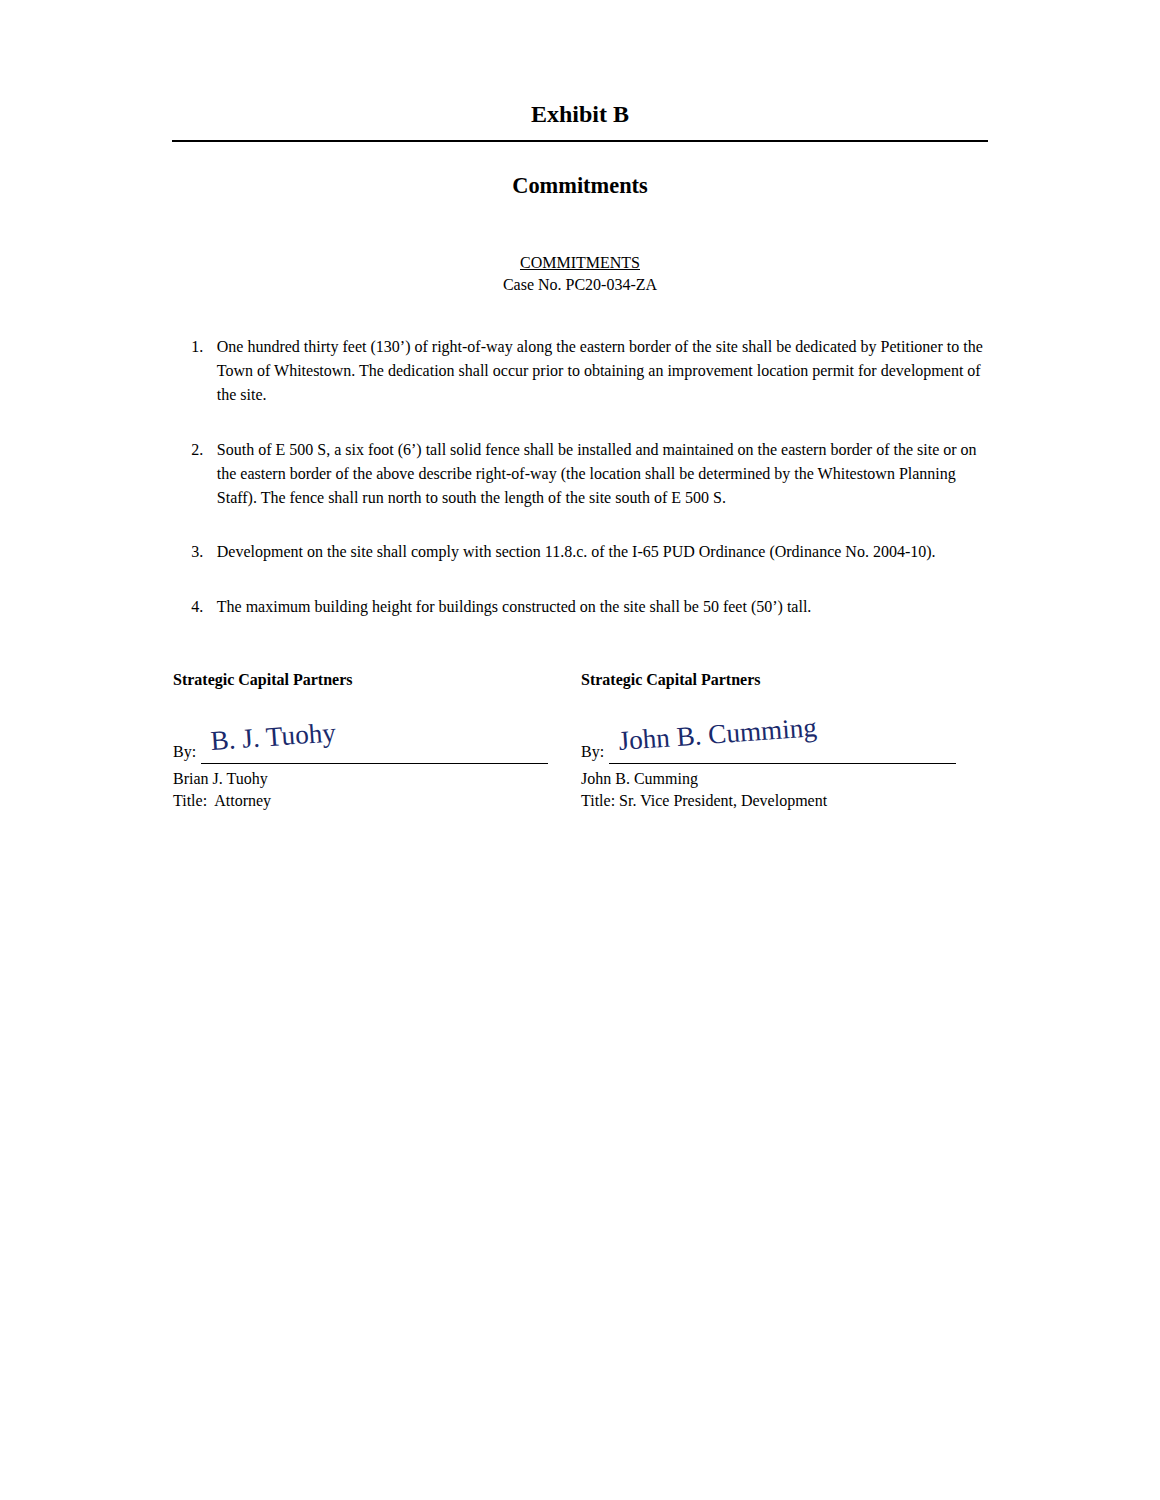Exhibit B
Commitments
COMMITMENTS
Case No. PC20-034-ZA
One hundred thirty feet (130’) of right-of-way along the eastern border of the site shall be dedicated by Petitioner to the Town of Whitestown. The dedication shall occur prior to obtaining an improvement location permit for development of the site.
South of E 500 S, a six foot (6’) tall solid fence shall be installed and maintained on the eastern border of the site or on the eastern border of the above describe right-of-way (the location shall be determined by the Whitestown Planning Staff). The fence shall run north to south the length of the site south of E 500 S.
Development on the site shall comply with section 11.8.c. of the I-65 PUD Ordinance (Ordinance No. 2004-10).
The maximum building height for buildings constructed on the site shall be 50 feet (50’) tall.
| Strategic Capital Partners By: B. J. Tuohy Brian J. Tuohy Title: Attorney | Strategic Capital Partners By: John B. Cumming John B. Cumming Title: Sr. Vice President, Development |